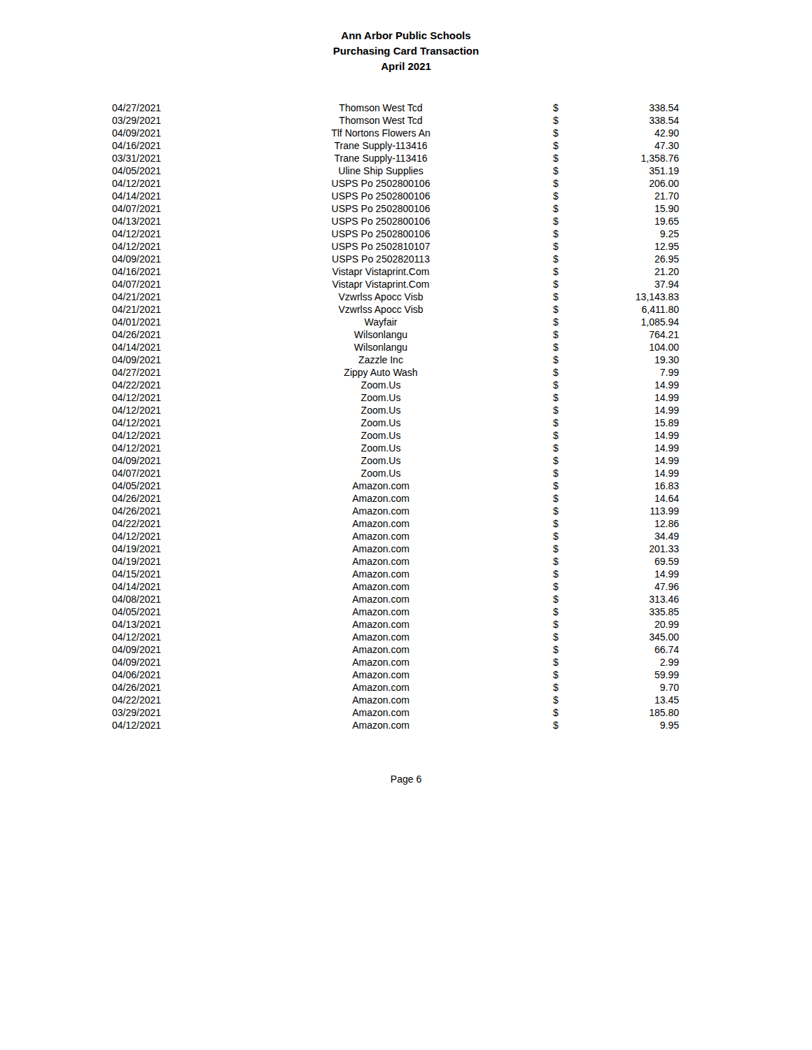Ann Arbor Public Schools
Purchasing Card Transaction
April 2021
| 04/27/2021 | Thomson West Tcd | $ | 338.54 |
| 03/29/2021 | Thomson West Tcd | $ | 338.54 |
| 04/09/2021 | Tlf Nortons Flowers An | $ | 42.90 |
| 04/16/2021 | Trane Supply-113416 | $ | 47.30 |
| 03/31/2021 | Trane Supply-113416 | $ | 1,358.76 |
| 04/05/2021 | Uline Ship Supplies | $ | 351.19 |
| 04/12/2021 | USPS Po 2502800106 | $ | 206.00 |
| 04/14/2021 | USPS Po 2502800106 | $ | 21.70 |
| 04/07/2021 | USPS Po 2502800106 | $ | 15.90 |
| 04/13/2021 | USPS Po 2502800106 | $ | 19.65 |
| 04/12/2021 | USPS Po 2502800106 | $ | 9.25 |
| 04/12/2021 | USPS Po 2502810107 | $ | 12.95 |
| 04/09/2021 | USPS Po 2502820113 | $ | 26.95 |
| 04/16/2021 | Vistapr Vistaprint.Com | $ | 21.20 |
| 04/07/2021 | Vistapr Vistaprint.Com | $ | 37.94 |
| 04/21/2021 | Vzwrlss Apocc Visb | $ | 13,143.83 |
| 04/21/2021 | Vzwrlss Apocc Visb | $ | 6,411.80 |
| 04/01/2021 | Wayfair | $ | 1,085.94 |
| 04/26/2021 | Wilsonlangu | $ | 764.21 |
| 04/14/2021 | Wilsonlangu | $ | 104.00 |
| 04/09/2021 | Zazzle Inc | $ | 19.30 |
| 04/27/2021 | Zippy Auto Wash | $ | 7.99 |
| 04/22/2021 | Zoom.Us | $ | 14.99 |
| 04/12/2021 | Zoom.Us | $ | 14.99 |
| 04/12/2021 | Zoom.Us | $ | 14.99 |
| 04/12/2021 | Zoom.Us | $ | 15.89 |
| 04/12/2021 | Zoom.Us | $ | 14.99 |
| 04/12/2021 | Zoom.Us | $ | 14.99 |
| 04/09/2021 | Zoom.Us | $ | 14.99 |
| 04/07/2021 | Zoom.Us | $ | 14.99 |
| 04/05/2021 | Amazon.com | $ | 16.83 |
| 04/26/2021 | Amazon.com | $ | 14.64 |
| 04/26/2021 | Amazon.com | $ | 113.99 |
| 04/22/2021 | Amazon.com | $ | 12.86 |
| 04/12/2021 | Amazon.com | $ | 34.49 |
| 04/19/2021 | Amazon.com | $ | 201.33 |
| 04/19/2021 | Amazon.com | $ | 69.59 |
| 04/15/2021 | Amazon.com | $ | 14.99 |
| 04/14/2021 | Amazon.com | $ | 47.96 |
| 04/08/2021 | Amazon.com | $ | 313.46 |
| 04/05/2021 | Amazon.com | $ | 335.85 |
| 04/13/2021 | Amazon.com | $ | 20.99 |
| 04/12/2021 | Amazon.com | $ | 345.00 |
| 04/09/2021 | Amazon.com | $ | 66.74 |
| 04/09/2021 | Amazon.com | $ | 2.99 |
| 04/06/2021 | Amazon.com | $ | 59.99 |
| 04/26/2021 | Amazon.com | $ | 9.70 |
| 04/22/2021 | Amazon.com | $ | 13.45 |
| 03/29/2021 | Amazon.com | $ | 185.80 |
| 04/12/2021 | Amazon.com | $ | 9.95 |
Page 6